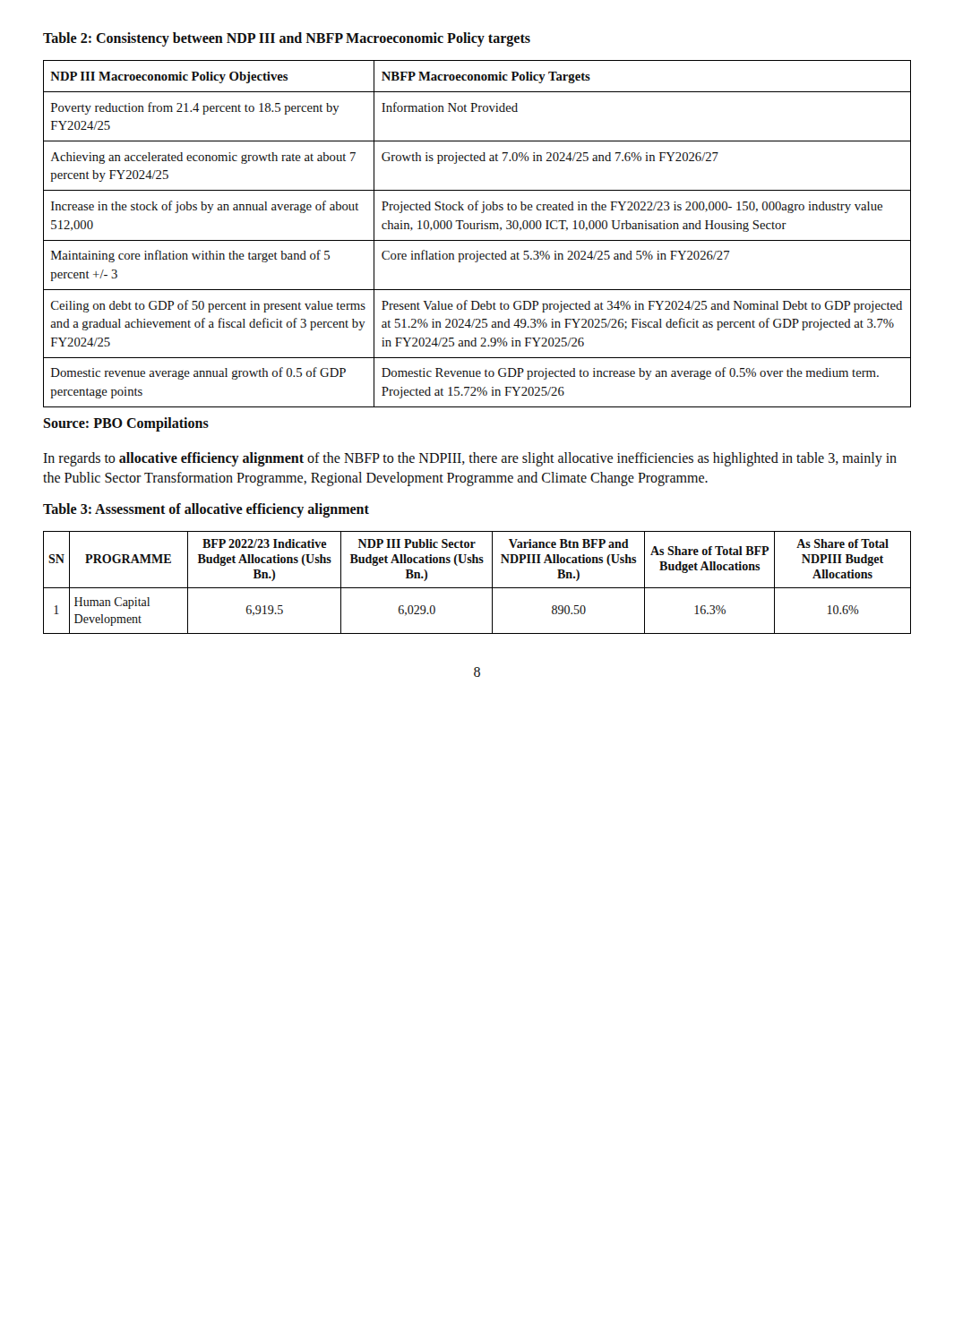Table 2: Consistency between NDP III and NBFP Macroeconomic Policy targets
| NDP III Macroeconomic Policy Objectives | NBFP Macroeconomic Policy Targets |
| --- | --- |
| Poverty reduction from 21.4 percent to 18.5 percent by FY2024/25 | Information Not Provided |
| Achieving an accelerated economic growth rate at about 7 percent by FY2024/25 | Growth is projected at 7.0% in 2024/25 and 7.6% in FY2026/27 |
| Increase in the stock of jobs by an annual average of about 512,000 | Projected Stock of jobs to be created in the FY2022/23 is 200,000- 150, 000agro industry value chain, 10,000 Tourism, 30,000 ICT, 10,000 Urbanisation and Housing Sector |
| Maintaining core inflation within the target band of 5 percent +/- 3 | Core inflation projected at 5.3% in 2024/25 and 5% in FY2026/27 |
| Ceiling on debt to GDP of 50 percent in present value terms and a gradual achievement of a fiscal deficit of 3 percent by FY2024/25 | Present Value of Debt to GDP projected at 34% in FY2024/25 and Nominal Debt to GDP projected at 51.2% in 2024/25 and 49.3% in FY2025/26; Fiscal deficit as percent of GDP projected at 3.7% in FY2024/25 and 2.9% in FY2025/26 |
| Domestic revenue average annual growth of 0.5 of GDP percentage points | Domestic Revenue to GDP projected to increase by an average of 0.5% over the medium term. Projected at 15.72% in FY2025/26 |
Source: PBO Compilations
In regards to allocative efficiency alignment of the NBFP to the NDPIII, there are slight allocative inefficiencies as highlighted in table 3, mainly in the Public Sector Transformation Programme, Regional Development Programme and Climate Change Programme.
Table 3: Assessment of allocative efficiency alignment
| SN | PROGRAMME | BFP 2022/23 Indicative Budget Allocations (Ushs Bn.) | NDP III Public Sector Budget Allocations (Ushs Bn.) | Variance Btn BFP and NDPIII Allocations (Ushs Bn.) | As Share of Total BFP Budget Allocations | As Share of Total NDPIII Budget Allocations |
| --- | --- | --- | --- | --- | --- | --- |
| 1 | Human Capital Development | 6,919.5 | 6,029.0 | 890.50 | 16.3% | 10.6% |
8